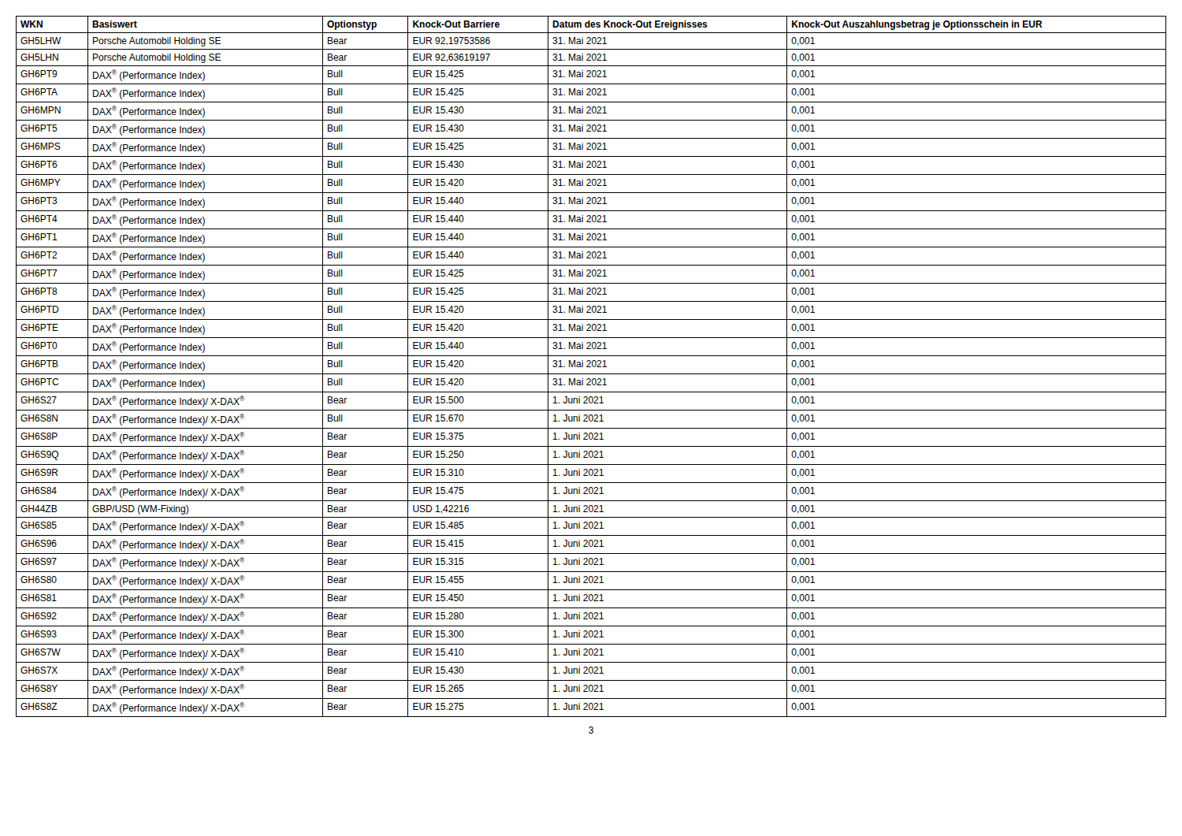| WKN | Basiswert | Optionstyp | Knock-Out Barriere | Datum des Knock-Out Ereignisses | Knock-Out Auszahlungsbetrag je Optionsschein in EUR |
| --- | --- | --- | --- | --- | --- |
| GH5LHW | Porsche Automobil Holding SE | Bear | EUR 92,19753586 | 31. Mai 2021 | 0,001 |
| GH5LHN | Porsche Automobil Holding SE | Bear | EUR 92,63619197 | 31. Mai 2021 | 0,001 |
| GH6PT9 | DAX ® (Performance Index) | Bull | EUR 15.425 | 31. Mai 2021 | 0,001 |
| GH6PTA | DAX ® (Performance Index) | Bull | EUR 15.425 | 31. Mai 2021 | 0,001 |
| GH6MPN | DAX ® (Performance Index) | Bull | EUR 15.430 | 31. Mai 2021 | 0,001 |
| GH6PT5 | DAX ® (Performance Index) | Bull | EUR 15.430 | 31. Mai 2021 | 0,001 |
| GH6MPS | DAX ® (Performance Index) | Bull | EUR 15.425 | 31. Mai 2021 | 0,001 |
| GH6PT6 | DAX ® (Performance Index) | Bull | EUR 15.430 | 31. Mai 2021 | 0,001 |
| GH6MPY | DAX ® (Performance Index) | Bull | EUR 15.420 | 31. Mai 2021 | 0,001 |
| GH6PT3 | DAX ® (Performance Index) | Bull | EUR 15.440 | 31. Mai 2021 | 0,001 |
| GH6PT4 | DAX ® (Performance Index) | Bull | EUR 15.440 | 31. Mai 2021 | 0,001 |
| GH6PT1 | DAX ® (Performance Index) | Bull | EUR 15.440 | 31. Mai 2021 | 0,001 |
| GH6PT2 | DAX ® (Performance Index) | Bull | EUR 15.440 | 31. Mai 2021 | 0,001 |
| GH6PT7 | DAX ® (Performance Index) | Bull | EUR 15.425 | 31. Mai 2021 | 0,001 |
| GH6PT8 | DAX ® (Performance Index) | Bull | EUR 15.425 | 31. Mai 2021 | 0,001 |
| GH6PTD | DAX ® (Performance Index) | Bull | EUR 15.420 | 31. Mai 2021 | 0,001 |
| GH6PTE | DAX ® (Performance Index) | Bull | EUR 15.420 | 31. Mai 2021 | 0,001 |
| GH6PT0 | DAX ® (Performance Index) | Bull | EUR 15.440 | 31. Mai 2021 | 0,001 |
| GH6PTB | DAX ® (Performance Index) | Bull | EUR 15.420 | 31. Mai 2021 | 0,001 |
| GH6PTC | DAX ® (Performance Index) | Bull | EUR 15.420 | 31. Mai 2021 | 0,001 |
| GH6S27 | DAX ® (Performance Index)/ X-DAX ® | Bear | EUR 15.500 | 1. Juni 2021 | 0,001 |
| GH6S8N | DAX ® (Performance Index)/ X-DAX ® | Bull | EUR 15.670 | 1. Juni 2021 | 0,001 |
| GH6S8P | DAX ® (Performance Index)/ X-DAX ® | Bear | EUR 15.375 | 1. Juni 2021 | 0,001 |
| GH6S9Q | DAX ® (Performance Index)/ X-DAX ® | Bear | EUR 15.250 | 1. Juni 2021 | 0,001 |
| GH6S9R | DAX ® (Performance Index)/ X-DAX ® | Bear | EUR 15.310 | 1. Juni 2021 | 0,001 |
| GH6S84 | DAX ® (Performance Index)/ X-DAX ® | Bear | EUR 15.475 | 1. Juni 2021 | 0,001 |
| GH44ZB | GBP/USD (WM-Fixing) | Bear | USD 1,42216 | 1. Juni 2021 | 0,001 |
| GH6S85 | DAX ® (Performance Index)/ X-DAX ® | Bear | EUR 15.485 | 1. Juni 2021 | 0,001 |
| GH6S96 | DAX ® (Performance Index)/ X-DAX ® | Bear | EUR 15.415 | 1. Juni 2021 | 0,001 |
| GH6S97 | DAX ® (Performance Index)/ X-DAX ® | Bear | EUR 15.315 | 1. Juni 2021 | 0,001 |
| GH6S80 | DAX ® (Performance Index)/ X-DAX ® | Bear | EUR 15.455 | 1. Juni 2021 | 0,001 |
| GH6S81 | DAX ® (Performance Index)/ X-DAX ® | Bear | EUR 15.450 | 1. Juni 2021 | 0,001 |
| GH6S92 | DAX ® (Performance Index)/ X-DAX ® | Bear | EUR 15.280 | 1. Juni 2021 | 0,001 |
| GH6S93 | DAX ® (Performance Index)/ X-DAX ® | Bear | EUR 15.300 | 1. Juni 2021 | 0,001 |
| GH6S7W | DAX ® (Performance Index)/ X-DAX ® | Bear | EUR 15.410 | 1. Juni 2021 | 0,001 |
| GH6S7X | DAX ® (Performance Index)/ X-DAX ® | Bear | EUR 15.430 | 1. Juni 2021 | 0,001 |
| GH6S8Y | DAX ® (Performance Index)/ X-DAX ® | Bear | EUR 15.265 | 1. Juni 2021 | 0,001 |
| GH6S8Z | DAX ® (Performance Index)/ X-DAX ® | Bear | EUR 15.275 | 1. Juni 2021 | 0,001 |
3